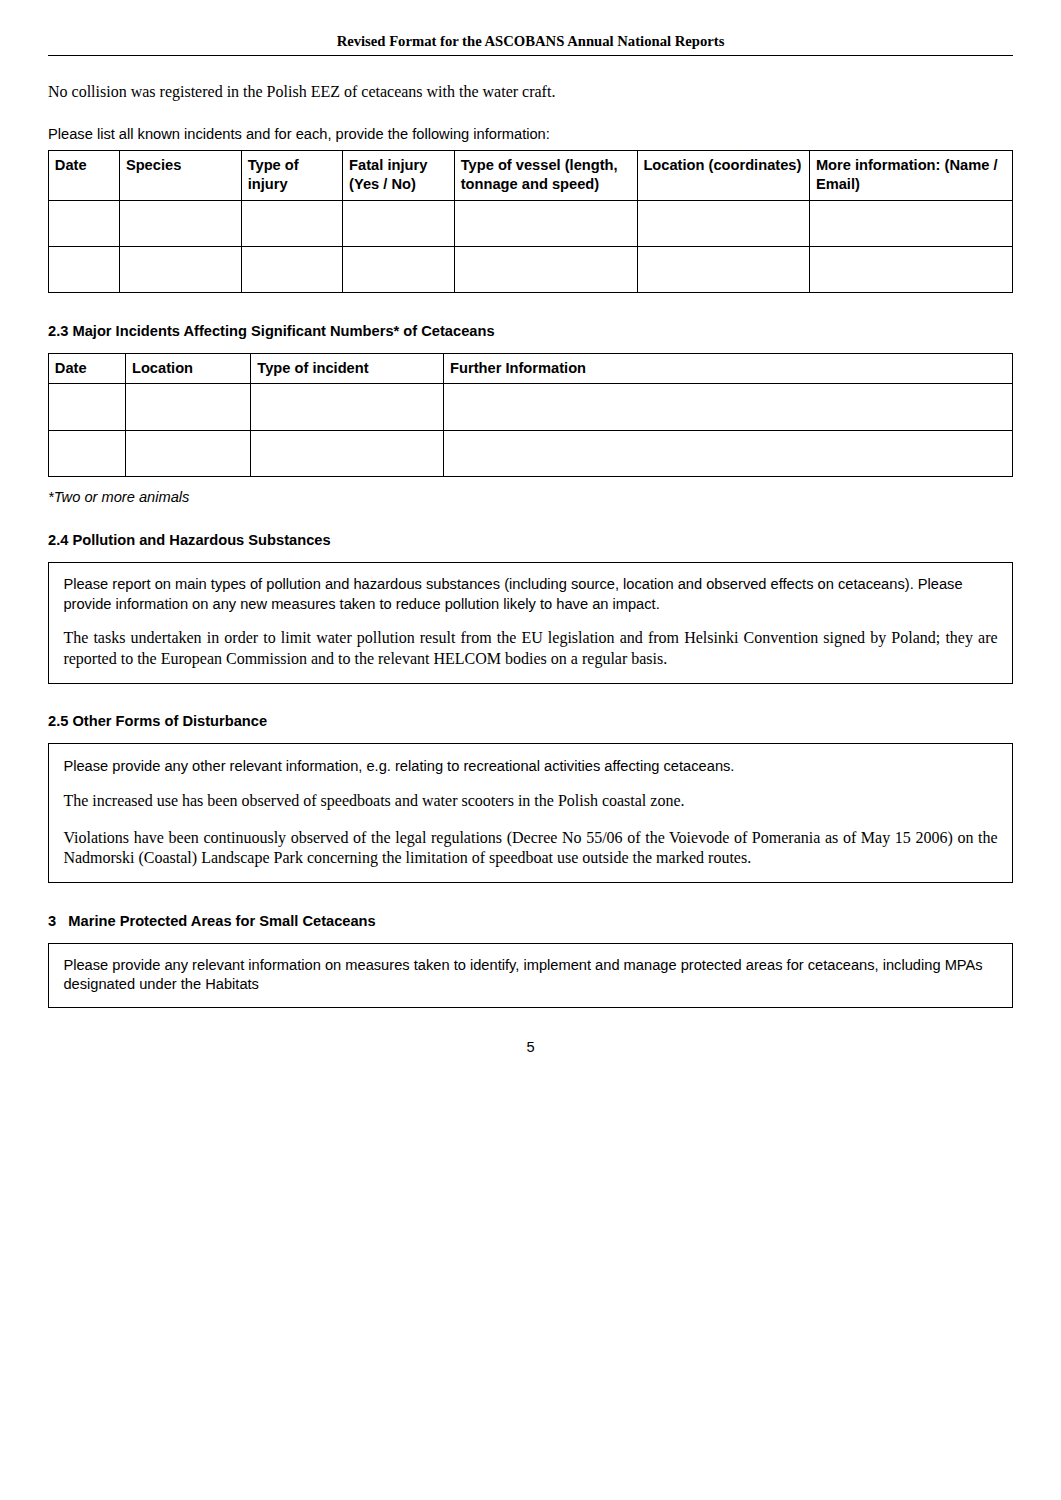Revised Format for the ASCOBANS Annual National Reports
No collision was registered in the Polish EEZ of cetaceans with the water craft.
Please list all known incidents and for each, provide the following information:
| Date | Species | Type of injury | Fatal injury (Yes / No) | Type of vessel (length, tonnage and speed) | Location (coordinates) | More information: (Name / Email) |
| --- | --- | --- | --- | --- | --- | --- |
2.3 Major Incidents Affecting Significant Numbers* of Cetaceans
| Date | Location | Type of incident | Further Information |
| --- | --- | --- | --- |
*Two or more animals
2.4 Pollution and Hazardous Substances
Please report on main types of pollution and hazardous substances (including source, location and observed effects on cetaceans). Please provide information on any new measures taken to reduce pollution likely to have an impact.
The tasks undertaken in order to limit water pollution result from the EU legislation and from Helsinki Convention signed by Poland; they are reported to the European Commission and to the relevant HELCOM bodies on a regular basis.
2.5 Other Forms of Disturbance
Please provide any other relevant information, e.g. relating to recreational activities affecting cetaceans.
The increased use has been observed of speedboats and water scooters in the Polish coastal zone.
Violations have been continuously observed of the legal regulations (Decree No 55/06 of the Voievode of Pomerania as of May 15 2006) on the Nadmorski (Coastal) Landscape Park concerning the limitation of speedboat use outside the marked routes.
3 Marine Protected Areas for Small Cetaceans
Please provide any relevant information on measures taken to identify, implement and manage protected areas for cetaceans, including MPAs designated under the Habitats
5